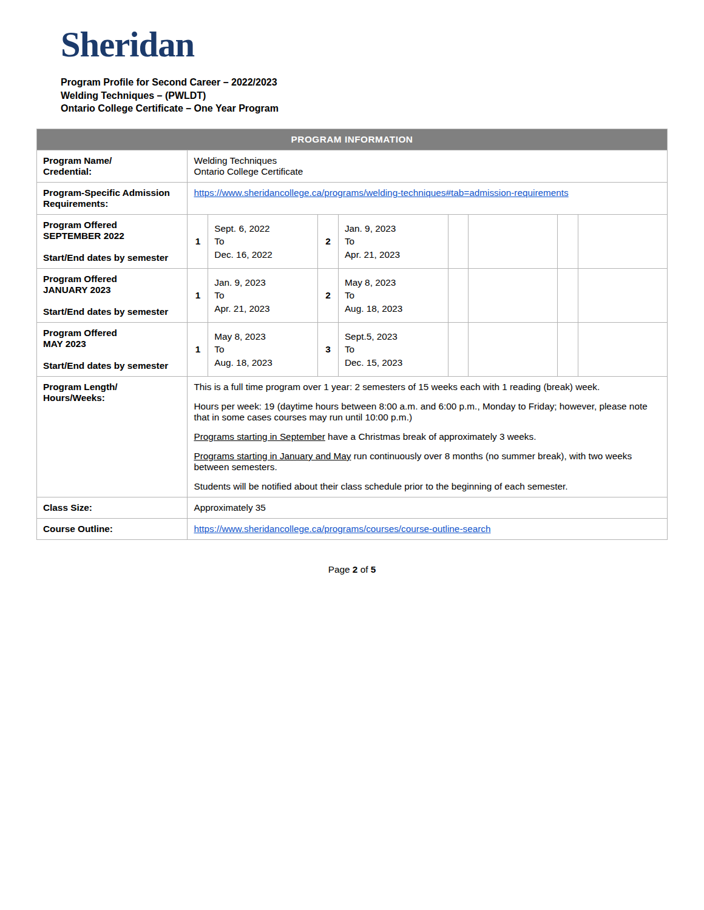Sheridan
Program Profile for Second Career – 2022/2023
Welding Techniques – (PWLDT)
Ontario College Certificate – One Year Program
| PROGRAM INFORMATION |
| --- |
| Program Name/ Credential: | Welding Techniques Ontario College Certificate |
| Program-Specific Admission Requirements: | https://www.sheridancollege.ca/programs/welding-techniques#tab=admission-requirements |
| Program Offered SEPTEMBER 2022 Start/End dates by semester | 1 | Sept. 6, 2022 To Dec. 16, 2022 | 2 | Jan. 9, 2023 To Apr. 21, 2023 | | | | |
| Program Offered JANUARY 2023 Start/End dates by semester | 1 | Jan. 9, 2023 To Apr. 21, 2023 | 2 | May 8, 2023 To Aug. 18, 2023 | | | | |
| Program Offered MAY 2023 Start/End dates by semester | 1 | May 8, 2023 To Aug. 18, 2023 | 3 | Sept.5, 2023 To Dec. 15, 2023 | | | | |
| Program Length/ Hours/Weeks: | This is a full time program over 1 year: 2 semesters of 15 weeks each with 1 reading (break) week. Hours per week: 19 (daytime hours between 8:00 a.m. and 6:00 p.m., Monday to Friday; however, please note that in some cases courses may run until 10:00 p.m.) Programs starting in September have a Christmas break of approximately 3 weeks. Programs starting in January and May run continuously over 8 months (no summer break), with two weeks between semesters. Students will be notified about their class schedule prior to the beginning of each semester. |
| Class Size: | Approximately 35 |
| Course Outline: | https://www.sheridancollege.ca/programs/courses/course-outline-search |
Page 2 of 5